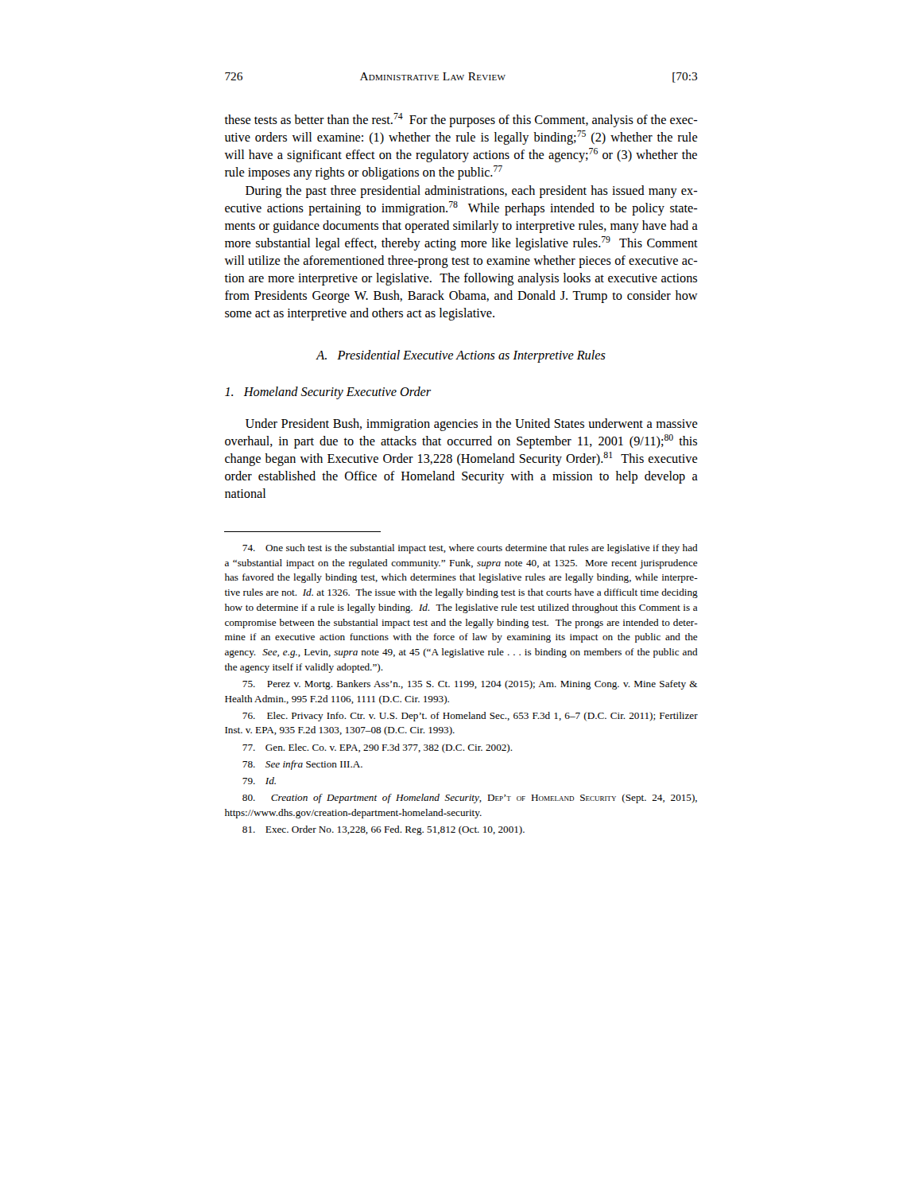726
Administrative Law Review
[70:3
these tests as better than the rest.74 For the purposes of this Comment, analysis of the executive orders will examine: (1) whether the rule is legally binding;75 (2) whether the rule will have a significant effect on the regulatory actions of the agency;76 or (3) whether the rule imposes any rights or obligations on the public.77
During the past three presidential administrations, each president has issued many executive actions pertaining to immigration.78 While perhaps intended to be policy statements or guidance documents that operated similarly to interpretive rules, many have had a more substantial legal effect, thereby acting more like legislative rules.79 This Comment will utilize the aforementioned three-prong test to examine whether pieces of executive action are more interpretive or legislative. The following analysis looks at executive actions from Presidents George W. Bush, Barack Obama, and Donald J. Trump to consider how some act as interpretive and others act as legislative.
A. Presidential Executive Actions as Interpretive Rules
1. Homeland Security Executive Order
Under President Bush, immigration agencies in the United States underwent a massive overhaul, in part due to the attacks that occurred on September 11, 2001 (9/11);80 this change began with Executive Order 13,228 (Homeland Security Order).81 This executive order established the Office of Homeland Security with a mission to help develop a national
74. One such test is the substantial impact test, where courts determine that rules are legislative if they had a “substantial impact on the regulated community.” Funk, supra note 40, at 1325. More recent jurisprudence has favored the legally binding test, which determines that legislative rules are legally binding, while interpretive rules are not. Id. at 1326. The issue with the legally binding test is that courts have a difficult time deciding how to determine if a rule is legally binding. Id. The legislative rule test utilized throughout this Comment is a compromise between the substantial impact test and the legally binding test. The prongs are intended to determine if an executive action functions with the force of law by examining its impact on the public and the agency. See, e.g., Levin, supra note 49, at 45 (“A legislative rule . . . is binding on members of the public and the agency itself if validly adopted.”).
75. Perez v. Mortg. Bankers Ass’n., 135 S. Ct. 1199, 1204 (2015); Am. Mining Cong. v. Mine Safety & Health Admin., 995 F.2d 1106, 1111 (D.C. Cir. 1993).
76. Elec. Privacy Info. Ctr. v. U.S. Dep’t. of Homeland Sec., 653 F.3d 1, 6–7 (D.C. Cir. 2011); Fertilizer Inst. v. EPA, 935 F.2d 1303, 1307–08 (D.C. Cir. 1993).
77. Gen. Elec. Co. v. EPA, 290 F.3d 377, 382 (D.C. Cir. 2002).
78. See infra Section III.A.
79. Id.
80. Creation of Department of Homeland Security, Dep’t of Homeland Security (Sept. 24, 2015), https://www.dhs.gov/creation-department-homeland-security.
81. Exec. Order No. 13,228, 66 Fed. Reg. 51,812 (Oct. 10, 2001).